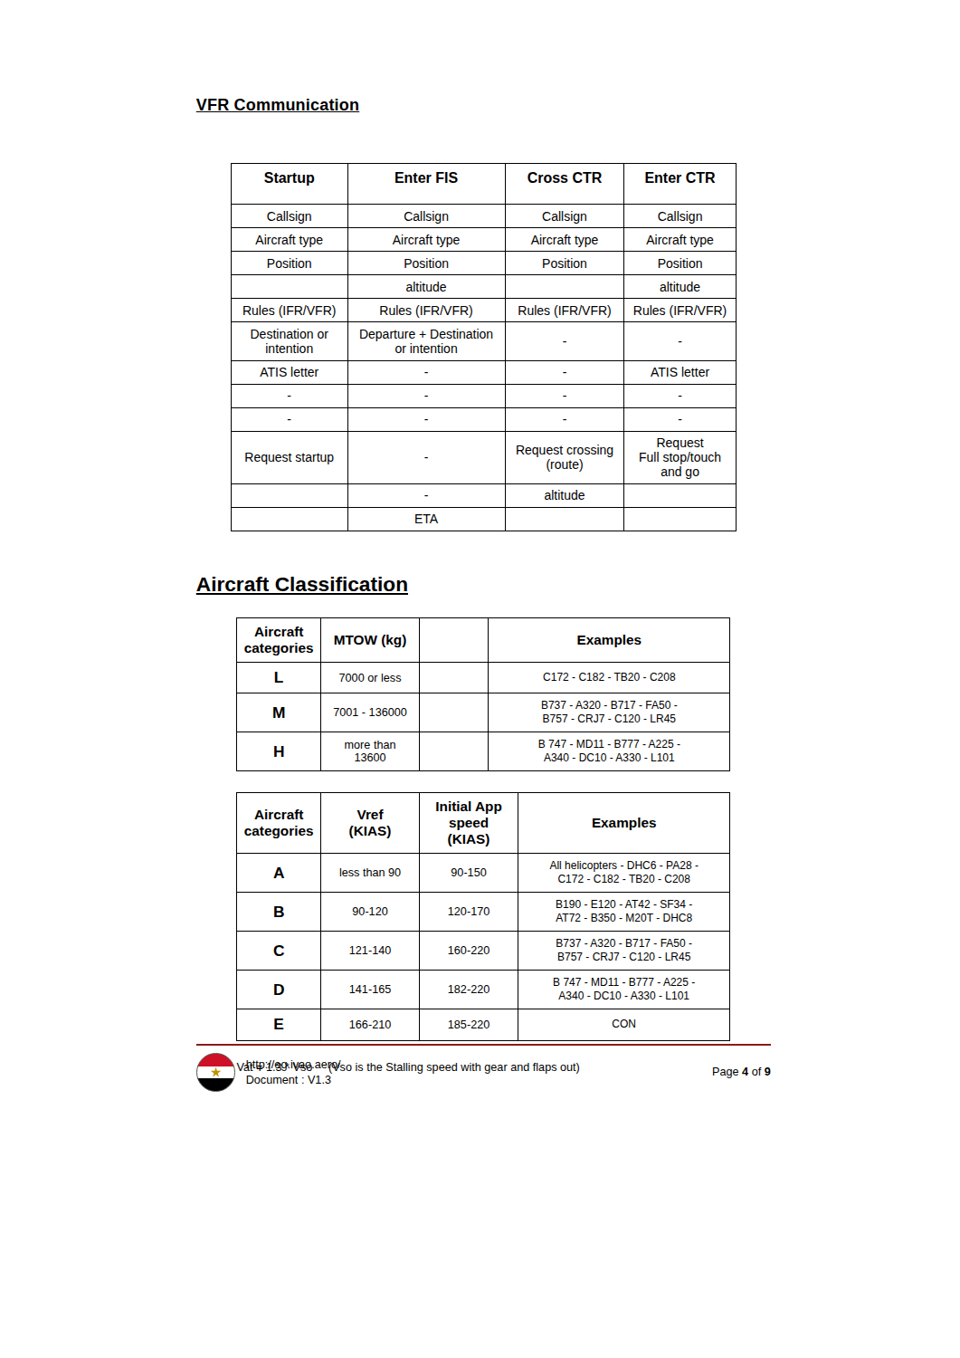VFR Communication
| Startup | Enter FIS | Cross CTR | Enter CTR |
| --- | --- | --- | --- |
| Callsign | Callsign | Callsign | Callsign |
| Aircraft type | Aircraft type | Aircraft type | Aircraft type |
| Position | Position | Position | Position |
| | altitude | | altitude |
| Rules (IFR/VFR) | Rules (IFR/VFR) | Rules (IFR/VFR) | Rules (IFR/VFR) |
| Destination or intention | Departure + Destination or intention | - | - |
| ATIS letter | - | - | ATIS letter |
| - | - | - | - |
| - | - | - | - |
| Request startup | - | Request crossing (route) | Request Full stop/touch and go |
| | - | altitude | |
| | ETA | | |
Aircraft Classification
| Aircraft categories | MTOW (kg) | | Examples |
| --- | --- | --- | --- |
| L | 7000 or less | | C172 - C182 - TB20 - C208 |
| M | 7001 - 136000 | | B737 - A320 - B717 - FA50 - B757 - CRJ7 - C120 - LR45 |
| H | more than 13600 | | B 747 - MD11 - B777 - A225 - A340 - DC10 - A330 - L101 |
| Aircraft categories | Vref (KIAS) | Initial App speed (KIAS) | Examples |
| --- | --- | --- | --- |
| A | less than 90 | 90-150 | All helicopters - DHC6 - PA28 - C172 - C182 - TB20 - C208 |
| B | 90-120 | 120-170 | B190 - E120 - AT42 - SF34 - AT72 - B350 - M20T - DHC8 |
| C | 121-140 | 160-220 | B737 - A320 - B717 - FA50 - B757 - CRJ7 - C120 - LR45 |
| D | 141-165 | 182-220 | B 747 - MD11 - B777 - A225 - A340 - DC10 - A330 - L101 |
| E | 166-210 | 185-220 | CON |
Vref = Vat = 1.3 * Vso (Vso is the Stalling speed with gear and flaps out)
http://eg.ivao.aero/
Document : V1.3
Page 4 of 9